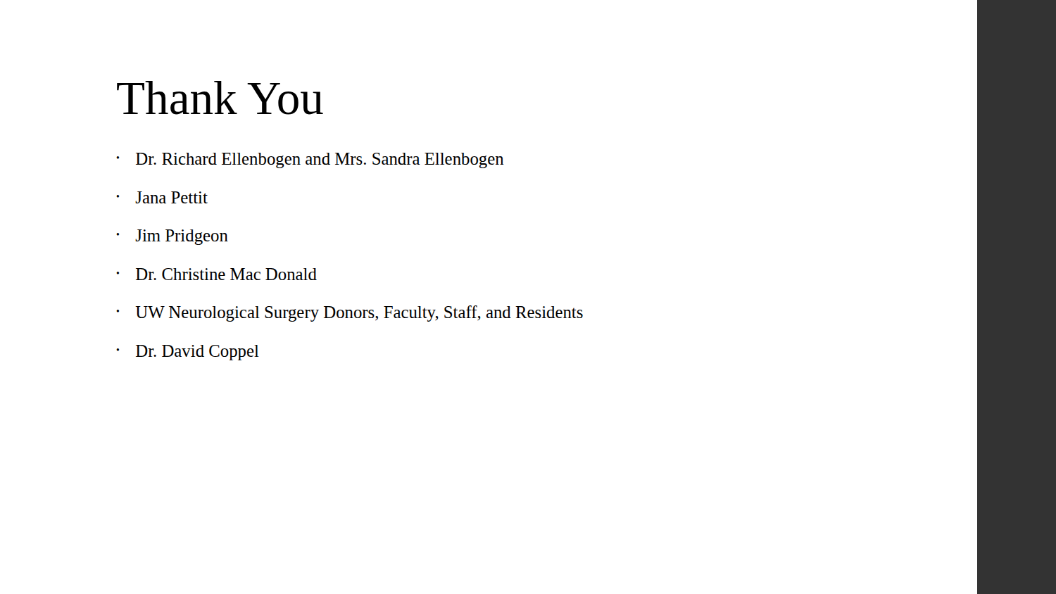Thank You
Dr. Richard Ellenbogen and Mrs. Sandra Ellenbogen
Jana Pettit
Jim Pridgeon
Dr. Christine Mac Donald
UW Neurological Surgery Donors, Faculty, Staff, and Residents
Dr. David Coppel